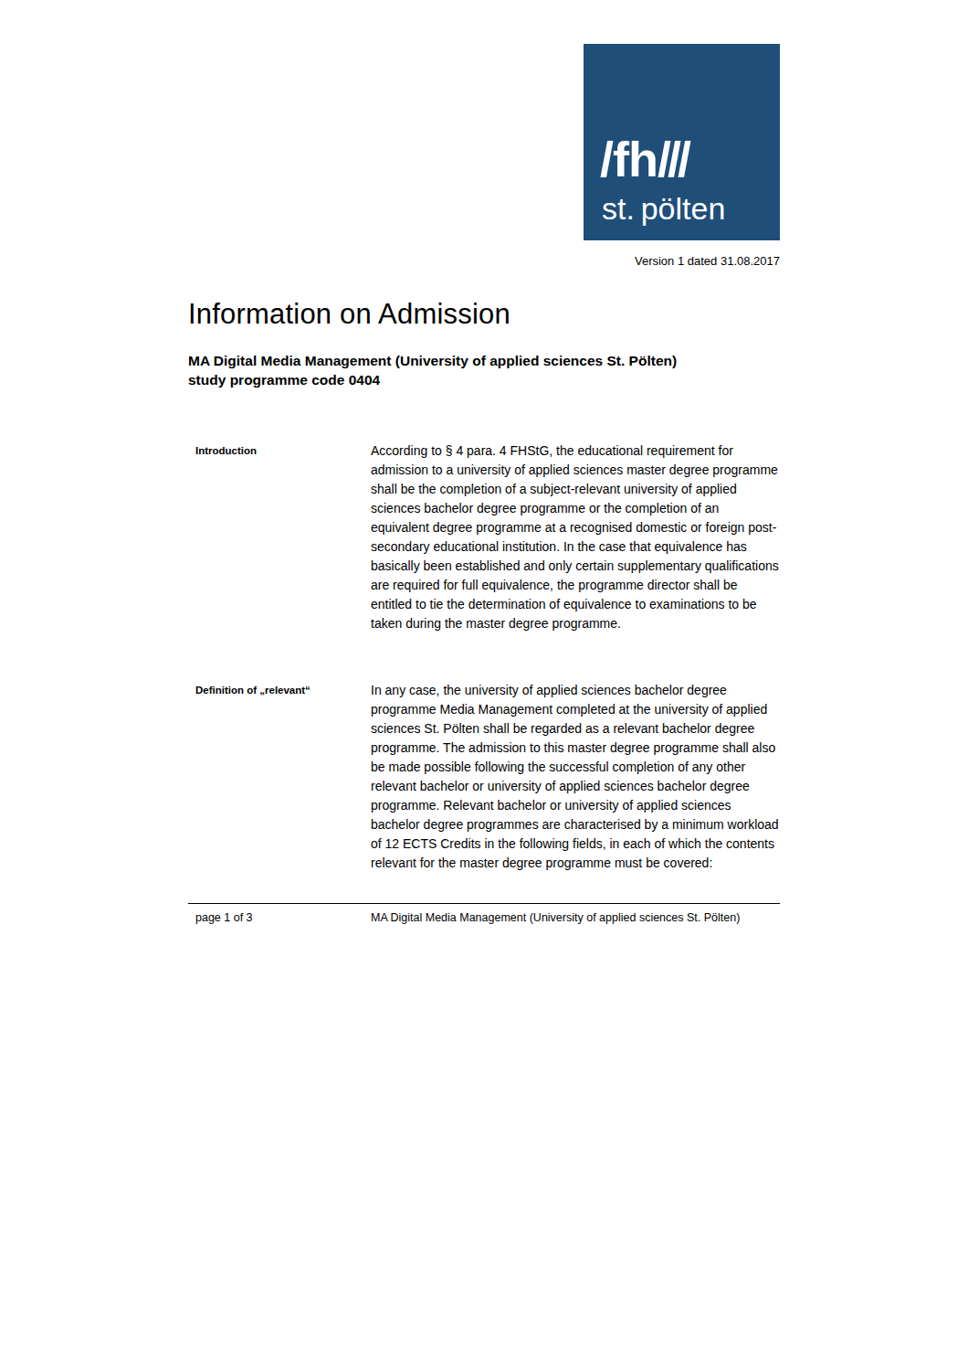/fh///
st. pölten
Version 1 dated 31.08.2017
Information on Admission
MA Digital Media Management (University of applied sciences St. Pölten)
study programme code 0404
Introduction
According to § 4 para. 4 FHStG, the educational requirement for admission to a university of applied sciences master degree programme shall be the completion of a subject-relevant university of applied sciences bachelor degree programme or the completion of an equivalent degree programme at a recognised domestic or foreign post-secondary educational institution. In the case that equivalence has basically been established and only certain supplementary qualifications are required for full equivalence, the programme director shall be entitled to tie the determination of equivalence to examinations to be taken during the master degree programme.
Definition of „relevant“
In any case, the university of applied sciences bachelor degree programme Media Management completed at the university of applied sciences St. Pölten shall be regarded as a relevant bachelor degree programme. The admission to this master degree programme shall also be made possible following the successful completion of any other relevant bachelor or university of applied sciences bachelor degree programme. Relevant bachelor or university of applied sciences bachelor degree programmes are characterised by a minimum workload of 12 ECTS Credits in the following fields, in each of which the contents relevant for the master degree programme must be covered:
page 1 of 3
MA Digital Media Management (University of applied sciences St. Pölten)